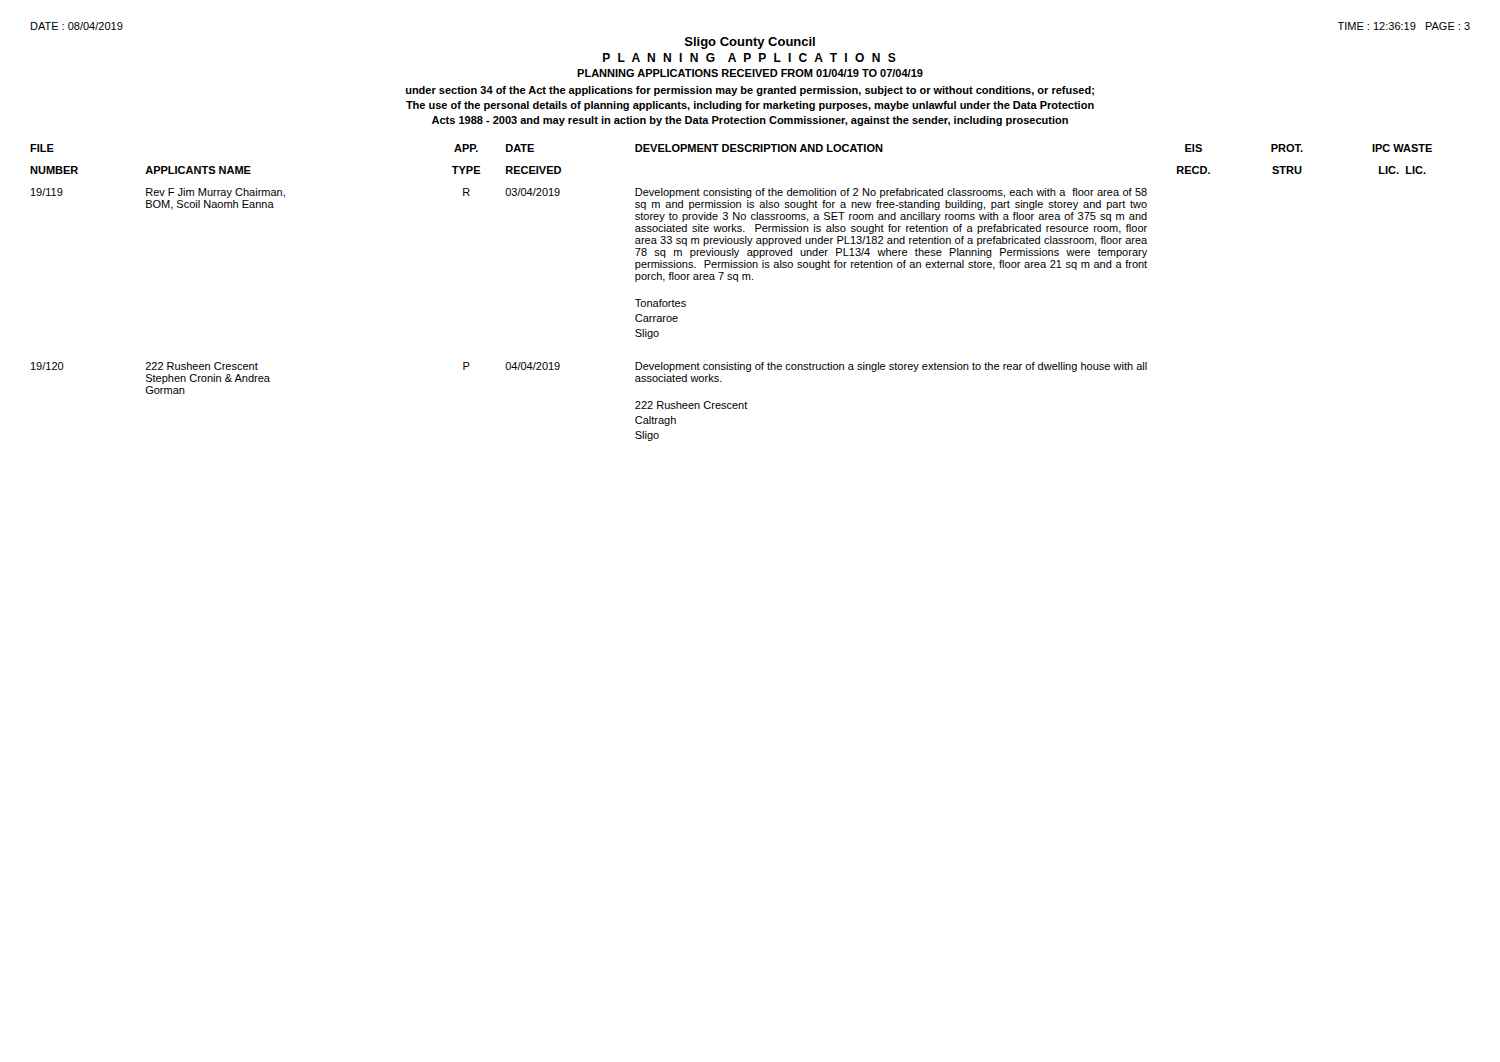DATE : 08/04/2019 TIME : 12:36:19 PAGE : 3
Sligo County Council
P L A N N I N G A P P L I C A T I O N S
PLANNING APPLICATIONS RECEIVED FROM 01/04/19 TO 07/04/19
under section 34 of the Act the applications for permission may be granted permission, subject to or without conditions, or refused;
The use of the personal details of planning applicants, including for marketing purposes, maybe unlawful under the Data Protection
Acts 1988 - 2003 and may result in action by the Data Protection Commissioner, against the sender, including prosecution
| FILE | | APP. | DATE | DEVELOPMENT DESCRIPTION AND LOCATION | EIS | PROT. | IPC WASTE |
| --- | --- | --- | --- | --- | --- | --- | --- |
| NUMBER | APPLICANTS NAME | TYPE | RECEIVED | | RECD. | STRU | LIC. LIC. |
| 19/119 | Rev F Jim Murray Chairman, BOM, Scoil Naomh Eanna | R | 03/04/2019 | Development consisting of the demolition of 2 No prefabricated classrooms, each with a floor area of 58 sq m and permission is also sought for a new free-standing building, part single storey and part two storey to provide 3 No classrooms, a SET room and ancillary rooms with a floor area of 375 sq m and associated site works. Permission is also sought for retention of a prefabricated resource room, floor area 33 sq m previously approved under PL13/182 and retention of a prefabricated classroom, floor area 78 sq m previously approved under PL13/4 where these Planning Permissions were temporary permissions. Permission is also sought for retention of an external store, floor area 21 sq m and a front porch, floor area 7 sq m. Tonafortes Carraroe Sligo | | | |
| 19/120 | 222 Rusheen Crescent Stephen Cronin & Andrea Gorman | P | 04/04/2019 | Development consisting of the construction a single storey extension to the rear of dwelling house with all associated works. 222 Rusheen Crescent Caltragh Sligo | | | |